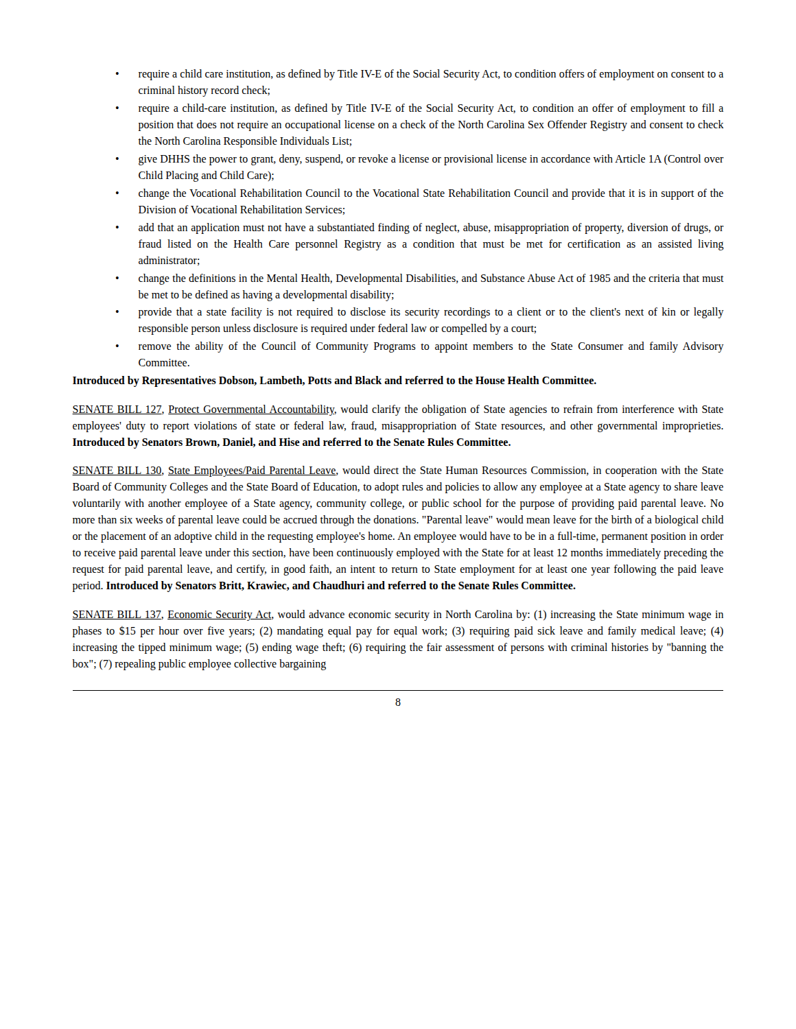require a child care institution, as defined by Title IV-E of the Social Security Act, to condition offers of employment on consent to a criminal history record check;
require a child-care institution, as defined by Title IV-E of the Social Security Act, to condition an offer of employment to fill a position that does not require an occupational license on a check of the North Carolina Sex Offender Registry and consent to check the North Carolina Responsible Individuals List;
give DHHS the power to grant, deny, suspend, or revoke a license or provisional license in accordance with Article 1A (Control over Child Placing and Child Care);
change the Vocational Rehabilitation Council to the Vocational State Rehabilitation Council and provide that it is in support of the Division of Vocational Rehabilitation Services;
add that an application must not have a substantiated finding of neglect, abuse, misappropriation of property, diversion of drugs, or fraud listed on the Health Care personnel Registry as a condition that must be met for certification as an assisted living administrator;
change the definitions in the Mental Health, Developmental Disabilities, and Substance Abuse Act of 1985 and the criteria that must be met to be defined as having a developmental disability;
provide that a state facility is not required to disclose its security recordings to a client or to the client's next of kin or legally responsible person unless disclosure is required under federal law or compelled by a court;
remove the ability of the Council of Community Programs to appoint members to the State Consumer and family Advisory Committee.
Introduced by Representatives Dobson, Lambeth, Potts and Black and referred to the House Health Committee.
SENATE BILL 127, Protect Governmental Accountability, would clarify the obligation of State agencies to refrain from interference with State employees' duty to report violations of state or federal law, fraud, misappropriation of State resources, and other governmental improprieties. Introduced by Senators Brown, Daniel, and Hise and referred to the Senate Rules Committee.
SENATE BILL 130, State Employees/Paid Parental Leave, would direct the State Human Resources Commission, in cooperation with the State Board of Community Colleges and the State Board of Education, to adopt rules and policies to allow any employee at a State agency to share leave voluntarily with another employee of a State agency, community college, or public school for the purpose of providing paid parental leave. No more than six weeks of parental leave could be accrued through the donations. "Parental leave" would mean leave for the birth of a biological child or the placement of an adoptive child in the requesting employee's home. An employee would have to be in a full-time, permanent position in order to receive paid parental leave under this section, have been continuously employed with the State for at least 12 months immediately preceding the request for paid parental leave, and certify, in good faith, an intent to return to State employment for at least one year following the paid leave period. Introduced by Senators Britt, Krawiec, and Chaudhuri and referred to the Senate Rules Committee.
SENATE BILL 137, Economic Security Act, would advance economic security in North Carolina by: (1) increasing the State minimum wage in phases to $15 per hour over five years; (2) mandating equal pay for equal work; (3) requiring paid sick leave and family medical leave; (4) increasing the tipped minimum wage; (5) ending wage theft; (6) requiring the fair assessment of persons with criminal histories by "banning the box"; (7) repealing public employee collective bargaining
8